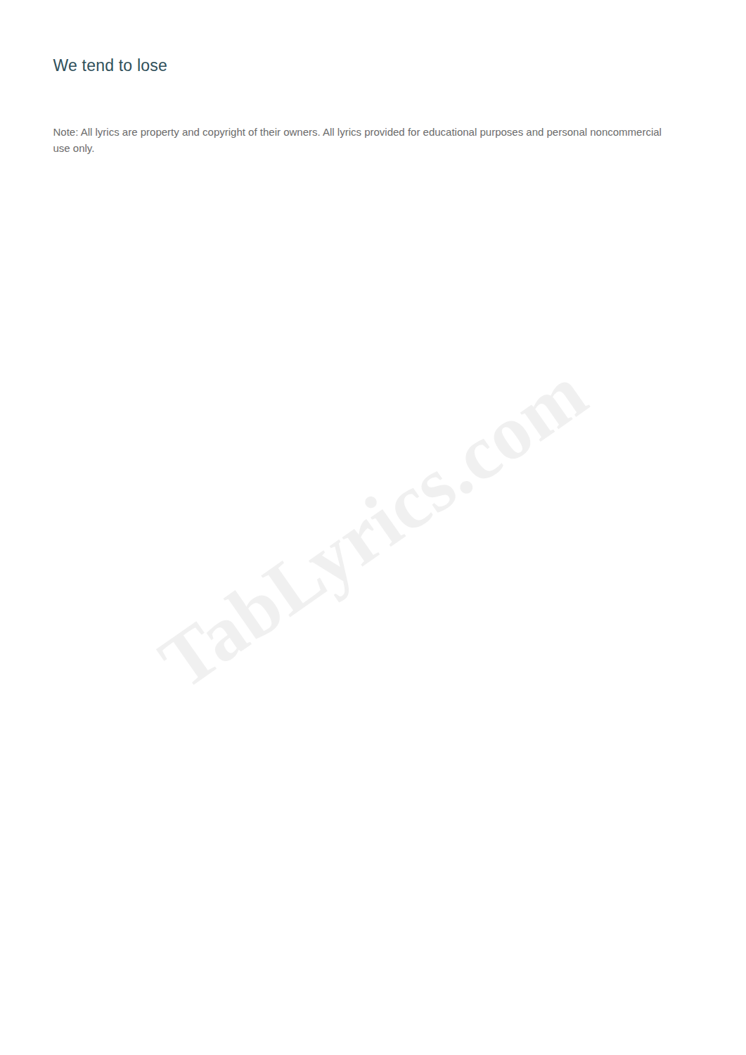TabLyrics.com
We tend to lose
Note: All lyrics are property and copyright of their owners. All lyrics provided for educational purposes and personal noncommercial use only.